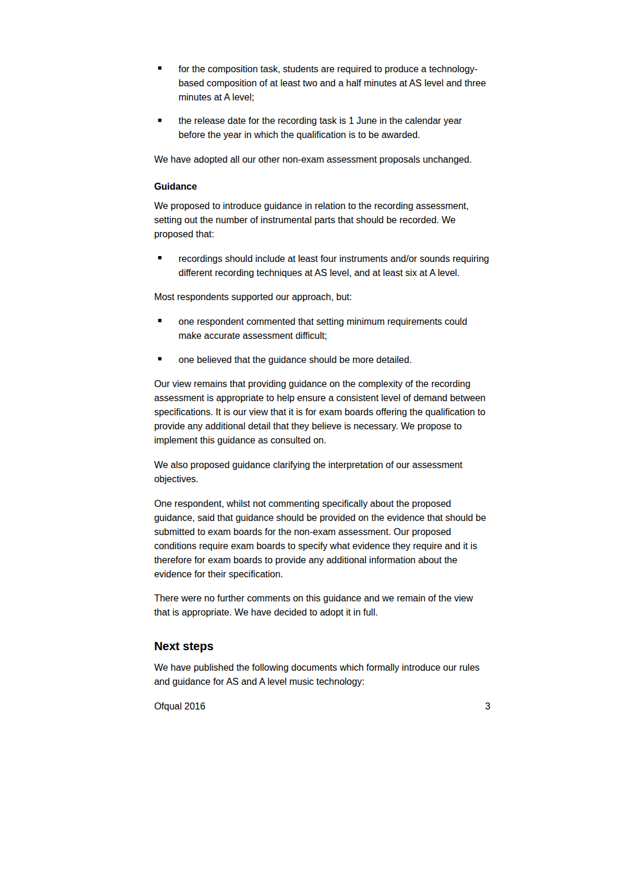for the composition task, students are required to produce a technology-based composition of at least two and a half minutes at AS level and three minutes at A level;
the release date for the recording task is 1 June in the calendar year before the year in which the qualification is to be awarded.
We have adopted all our other non-exam assessment proposals unchanged.
Guidance
We proposed to introduce guidance in relation to the recording assessment, setting out the number of instrumental parts that should be recorded. We proposed that:
recordings should include at least four instruments and/or sounds requiring different recording techniques at AS level, and at least six at A level.
Most respondents supported our approach, but:
one respondent commented that setting minimum requirements could make accurate assessment difficult;
one believed that the guidance should be more detailed.
Our view remains that providing guidance on the complexity of the recording assessment is appropriate to help ensure a consistent level of demand between specifications. It is our view that it is for exam boards offering the qualification to provide any additional detail that they believe is necessary. We propose to implement this guidance as consulted on.
We also proposed guidance clarifying the interpretation of our assessment objectives.
One respondent, whilst not commenting specifically about the proposed guidance, said that guidance should be provided on the evidence that should be submitted to exam boards for the non-exam assessment. Our proposed conditions require exam boards to specify what evidence they require and it is therefore for exam boards to provide any additional information about the evidence for their specification.
There were no further comments on this guidance and we remain of the view that is appropriate. We have decided to adopt it in full.
Next steps
We have published the following documents which formally introduce our rules and guidance for AS and A level music technology:
Ofqual 2016 3